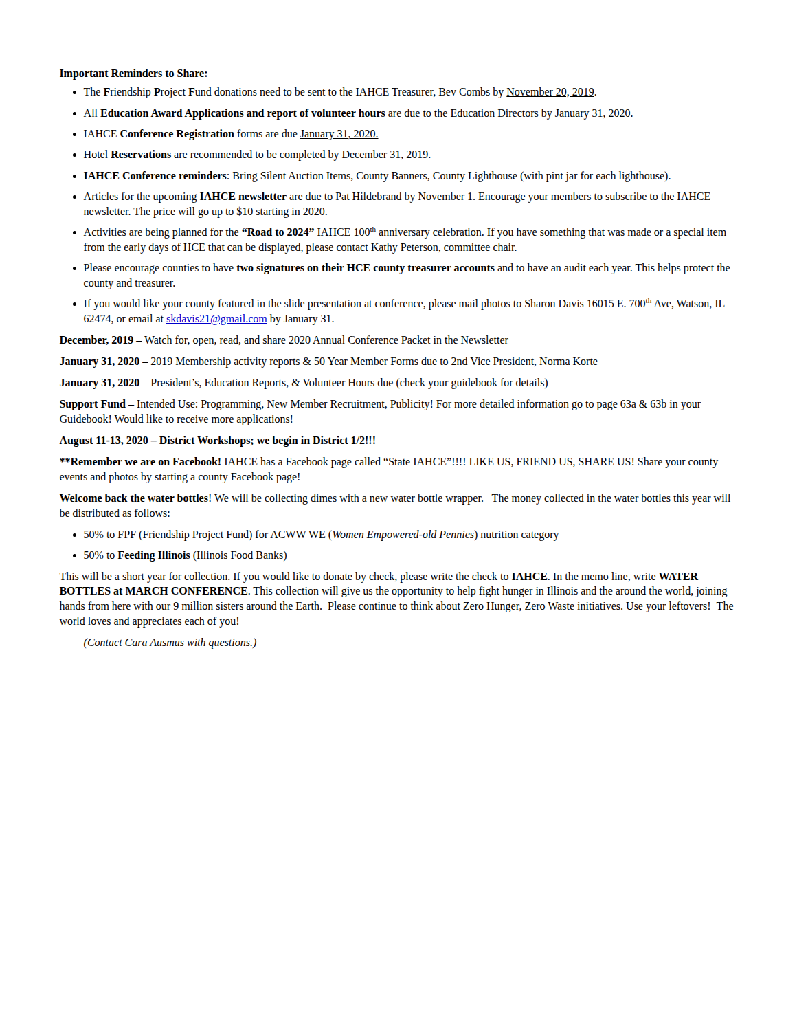Important Reminders to Share:
The Friendship Project Fund donations need to be sent to the IAHCE Treasurer, Bev Combs by November 20, 2019.
All Education Award Applications and report of volunteer hours are due to the Education Directors by January 31, 2020.
IAHCE Conference Registration forms are due January 31, 2020.
Hotel Reservations are recommended to be completed by December 31, 2019.
IAHCE Conference reminders: Bring Silent Auction Items, County Banners, County Lighthouse (with pint jar for each lighthouse).
Articles for the upcoming IAHCE newsletter are due to Pat Hildebrand by November 1. Encourage your members to subscribe to the IAHCE newsletter. The price will go up to $10 starting in 2020.
Activities are being planned for the “Road to 2024” IAHCE 100th anniversary celebration. If you have something that was made or a special item from the early days of HCE that can be displayed, please contact Kathy Peterson, committee chair.
Please encourage counties to have two signatures on their HCE county treasurer accounts and to have an audit each year. This helps protect the county and treasurer.
If you would like your county featured in the slide presentation at conference, please mail photos to Sharon Davis 16015 E. 700th Ave, Watson, IL 62474, or email at skdavis21@gmail.com by January 31.
December, 2019 – Watch for, open, read, and share 2020 Annual Conference Packet in the Newsletter
January 31, 2020 – 2019 Membership activity reports & 50 Year Member Forms due to 2nd Vice President, Norma Korte
January 31, 2020 – President’s, Education Reports, & Volunteer Hours due (check your guidebook for details)
Support Fund – Intended Use: Programming, New Member Recruitment, Publicity! For more detailed information go to page 63a & 63b in your Guidebook! Would like to receive more applications!
August 11-13, 2020 – District Workshops; we begin in District 1/2!!!
**Remember we are on Facebook! IAHCE has a Facebook page called “State IAHCE”!!!! LIKE US, FRIEND US, SHARE US! Share your county events and photos by starting a county Facebook page!
Welcome back the water bottles! We will be collecting dimes with a new water bottle wrapper. The money collected in the water bottles this year will be distributed as follows:
50% to FPF (Friendship Project Fund) for ACWW WE (Women Empowered-old Pennies) nutrition category
50% to Feeding Illinois (Illinois Food Banks)
This will be a short year for collection. If you would like to donate by check, please write the check to IAHCE. In the memo line, write WATER BOTTLES at MARCH CONFERENCE. This collection will give us the opportunity to help fight hunger in Illinois and the around the world, joining hands from here with our 9 million sisters around the Earth. Please continue to think about Zero Hunger, Zero Waste initiatives. Use your leftovers! The world loves and appreciates each of you!
(Contact Cara Ausmus with questions.)